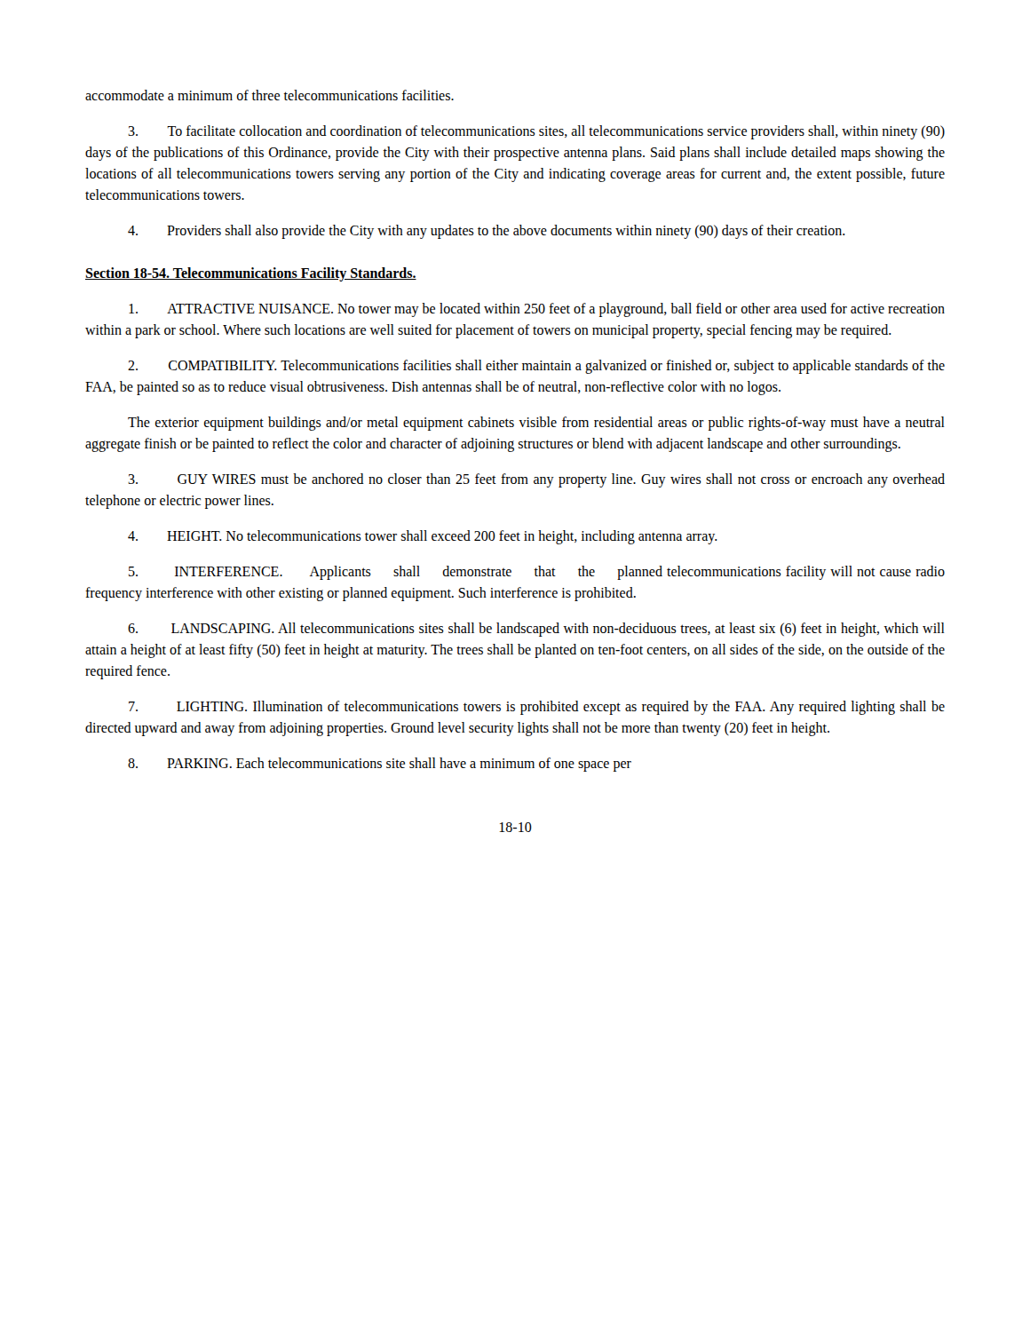accommodate a minimum of three telecommunications facilities.
3. To facilitate collocation and coordination of telecommunications sites, all telecommunications service providers shall, within ninety (90) days of the publications of this Ordinance, provide the City with their prospective antenna plans. Said plans shall include detailed maps showing the locations of all telecommunications towers serving any portion of the City and indicating coverage areas for current and, the extent possible, future telecommunications towers.
4. Providers shall also provide the City with any updates to the above documents within ninety (90) days of their creation.
Section 18-54. Telecommunications Facility Standards.
1. ATTRACTIVE NUISANCE. No tower may be located within 250 feet of a playground, ball field or other area used for active recreation within a park or school. Where such locations are well suited for placement of towers on municipal property, special fencing may be required.
2. COMPATIBILITY. Telecommunications facilities shall either maintain a galvanized or finished or, subject to applicable standards of the FAA, be painted so as to reduce visual obtrusiveness. Dish antennas shall be of neutral, non-reflective color with no logos.
The exterior equipment buildings and/or metal equipment cabinets visible from residential areas or public rights-of-way must have a neutral aggregate finish or be painted to reflect the color and character of adjoining structures or blend with adjacent landscape and other surroundings.
3. GUY WIRES must be anchored no closer than 25 feet from any property line. Guy wires shall not cross or encroach any overhead telephone or electric power lines.
4. HEIGHT. No telecommunications tower shall exceed 200 feet in height, including antenna array.
5. INTERFERENCE. Applicants shall demonstrate that the planned telecommunications facility will not cause radio frequency interference with other existing or planned equipment. Such interference is prohibited.
6. LANDSCAPING. All telecommunications sites shall be landscaped with non-deciduous trees, at least six (6) feet in height, which will attain a height of at least fifty (50) feet in height at maturity. The trees shall be planted on ten-foot centers, on all sides of the side, on the outside of the required fence.
7. LIGHTING. Illumination of telecommunications towers is prohibited except as required by the FAA. Any required lighting shall be directed upward and away from adjoining properties. Ground level security lights shall not be more than twenty (20) feet in height.
8. PARKING. Each telecommunications site shall have a minimum of one space per
18-10